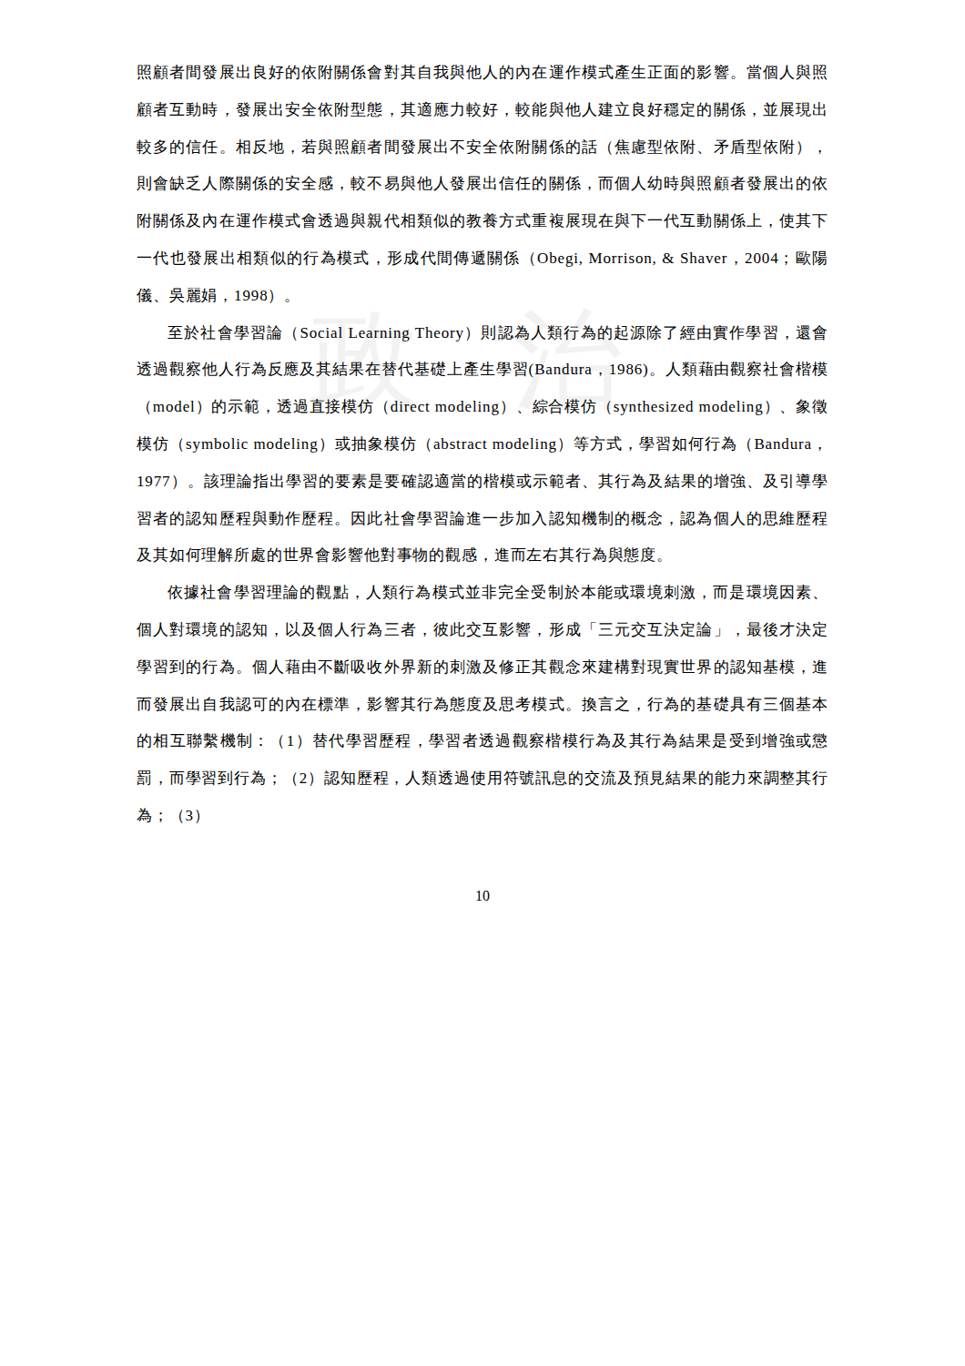政 治
照顧者間發展出良好的依附關係會對其自我與他人的內在運作模式產生正面的影響。當個人與照顧者互動時，發展出安全依附型態，其適應力較好，較能與他人建立良好穩定的關係，並展現出較多的信任。相反地，若與照顧者間發展出不安全依附關係的話（焦慮型依附、矛盾型依附），則會缺乏人際關係的安全感，較不易與他人發展出信任的關係，而個人幼時與照顧者發展出的依附關係及內在運作模式會透過與親代相類似的教養方式重複展現在與下一代互動關係上，使其下一代也發展出相類似的行為模式，形成代間傳遞關係（Obegi, Morrison, & Shaver，2004；歐陽儀、吳麗娟，1998）。
至於社會學習論（Social Learning Theory）則認為人類行為的起源除了經由實作學習，還會透過觀察他人行為反應及其結果在替代基礎上產生學習(Bandura，1986)。人類藉由觀察社會楷模（model）的示範，透過直接模仿（direct modeling）、綜合模仿（synthesized modeling）、象徵模仿（symbolic modeling）或抽象模仿（abstract modeling）等方式，學習如何行為（Bandura，1977）。該理論指出學習的要素是要確認適當的楷模或示範者、其行為及結果的增強、及引導學習者的認知歷程與動作歷程。因此社會學習論進一步加入認知機制的概念，認為個人的思維歷程及其如何理解所處的世界會影響他對事物的觀感，進而左右其行為與態度。
依據社會學習理論的觀點，人類行為模式並非完全受制於本能或環境刺激，而是環境因素、個人對環境的認知，以及個人行為三者，彼此交互影響，形成「三元交互決定論」，最後才決定學習到的行為。個人藉由不斷吸收外界新的刺激及修正其觀念來建構對現實世界的認知基模，進而發展出自我認可的內在標準，影響其行為態度及思考模式。換言之，行為的基礎具有三個基本的相互聯繫機制：（1）替代學習歷程，學習者透過觀察楷模行為及其行為結果是受到增強或懲罰，而學習到行為；（2）認知歷程，人類透過使用符號訊息的交流及預見結果的能力來調整其行為；（3）
10